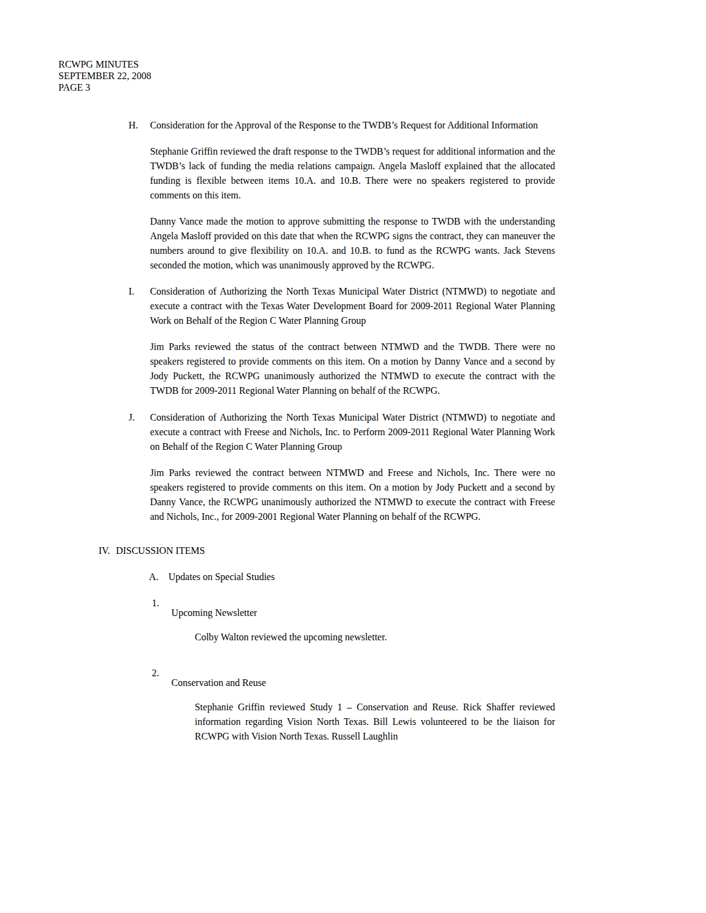RCWPG MINUTES
SEPTEMBER 22, 2008
PAGE 3
H.
Consideration for the Approval of the Response to the TWDB’s Request for Additional Information
Stephanie Griffin reviewed the draft response to the TWDB’s request for additional information and the TWDB’s lack of funding the media relations campaign. Angela Masloff explained that the allocated funding is flexible between items 10.A. and 10.B. There were no speakers registered to provide comments on this item.
Danny Vance made the motion to approve submitting the response to TWDB with the understanding Angela Masloff provided on this date that when the RCWPG signs the contract, they can maneuver the numbers around to give flexibility on 10.A. and 10.B. to fund as the RCWPG wants. Jack Stevens seconded the motion, which was unanimously approved by the RCWPG.
I.
Consideration of Authorizing the North Texas Municipal Water District (NTMWD) to negotiate and execute a contract with the Texas Water Development Board for 2009-2011 Regional Water Planning Work on Behalf of the Region C Water Planning Group
Jim Parks reviewed the status of the contract between NTMWD and the TWDB. There were no speakers registered to provide comments on this item. On a motion by Danny Vance and a second by Jody Puckett, the RCWPG unanimously authorized the NTMWD to execute the contract with the TWDB for 2009-2011 Regional Water Planning on behalf of the RCWPG.
J.
Consideration of Authorizing the North Texas Municipal Water District (NTMWD) to negotiate and execute a contract with Freese and Nichols, Inc. to Perform 2009-2011 Regional Water Planning Work on Behalf of the Region C Water Planning Group
Jim Parks reviewed the contract between NTMWD and Freese and Nichols, Inc. There were no speakers registered to provide comments on this item. On a motion by Jody Puckett and a second by Danny Vance, the RCWPG unanimously authorized the NTMWD to execute the contract with Freese and Nichols, Inc., for 2009-2001 Regional Water Planning on behalf of the RCWPG.
IV.
DISCUSSION ITEMS
A.
Updates on Special Studies
1.
Upcoming Newsletter
Colby Walton reviewed the upcoming newsletter.
2.
Conservation and Reuse
Stephanie Griffin reviewed Study 1 – Conservation and Reuse. Rick Shaffer reviewed information regarding Vision North Texas. Bill Lewis volunteered to be the liaison for RCWPG with Vision North Texas. Russell Laughlin